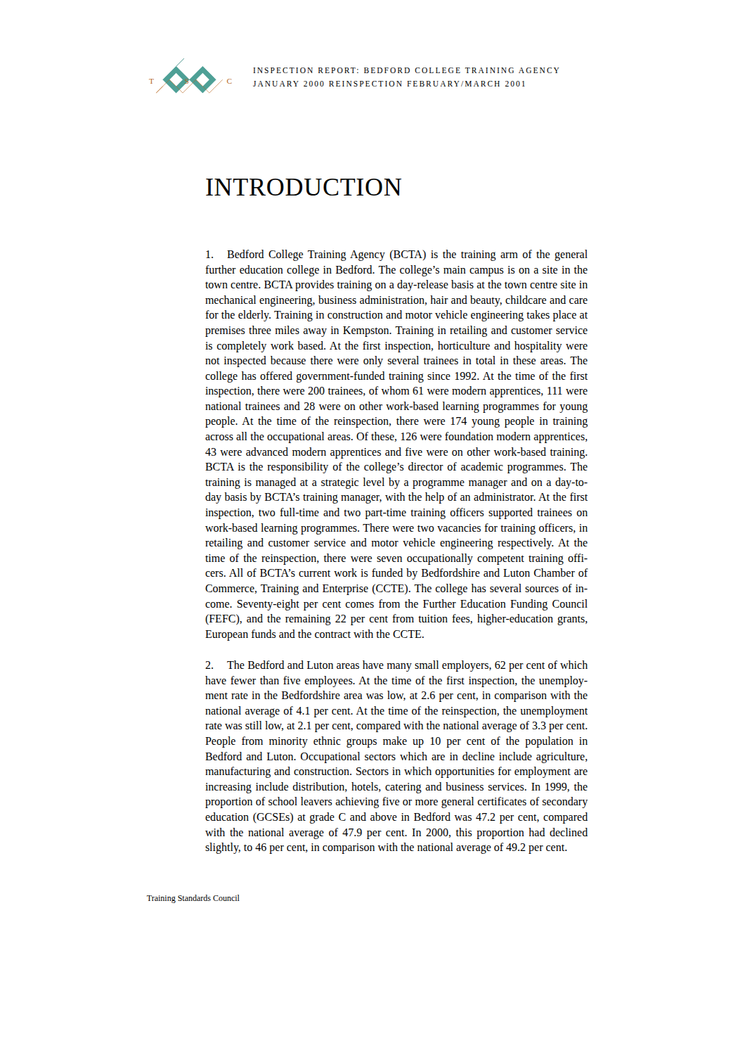T S C
Inspection Report: Bedford College Training Agency
January 2000 Reinspection February/March 2001
INTRODUCTION
1. Bedford College Training Agency (BCTA) is the training arm of the general further education college in Bedford. The college’s main campus is on a site in the town centre. BCTA provides training on a day-release basis at the town centre site in mechanical engineering, business administration, hair and beauty, childcare and care for the elderly. Training in construction and motor vehicle engineering takes place at premises three miles away in Kempston. Training in retailing and customer service is completely work based. At the first inspection, horticulture and hospitality were not inspected because there were only several trainees in total in these areas. The college has offered government-funded training since 1992. At the time of the first inspection, there were 200 trainees, of whom 61 were modern apprentices, 111 were national trainees and 28 were on other work-based learning programmes for young people. At the time of the reinspection, there were 174 young people in training across all the occupational areas. Of these, 126 were foundation modern apprentices, 43 were advanced modern apprentices and five were on other work-based training. BCTA is the responsibility of the college’s director of academic programmes. The training is managed at a strategic level by a programme manager and on a day-to-day basis by BCTA’s training manager, with the help of an administrator. At the first inspection, two full-time and two part-time training officers supported trainees on work-based learning programmes. There were two vacancies for training officers, in retailing and customer service and motor vehicle engineering respectively. At the time of the reinspection, there were seven occupationally competent training officers. All of BCTA’s current work is funded by Bedfordshire and Luton Chamber of Commerce, Training and Enterprise (CCTE). The college has several sources of income. Seventy-eight per cent comes from the Further Education Funding Council (FEFC), and the remaining 22 per cent from tuition fees, higher-education grants, European funds and the contract with the CCTE.
2. The Bedford and Luton areas have many small employers, 62 per cent of which have fewer than five employees. At the time of the first inspection, the unemployment rate in the Bedfordshire area was low, at 2.6 per cent, in comparison with the national average of 4.1 per cent. At the time of the reinspection, the unemployment rate was still low, at 2.1 per cent, compared with the national average of 3.3 per cent. People from minority ethnic groups make up 10 per cent of the population in Bedford and Luton. Occupational sectors which are in decline include agriculture, manufacturing and construction. Sectors in which opportunities for employment are increasing include distribution, hotels, catering and business services. In 1999, the proportion of school leavers achieving five or more general certificates of secondary education (GCSEs) at grade C and above in Bedford was 47.2 per cent, compared with the national average of 47.9 per cent. In 2000, this proportion had declined slightly, to 46 per cent, in comparison with the national average of 49.2 per cent.
Training Standards Council